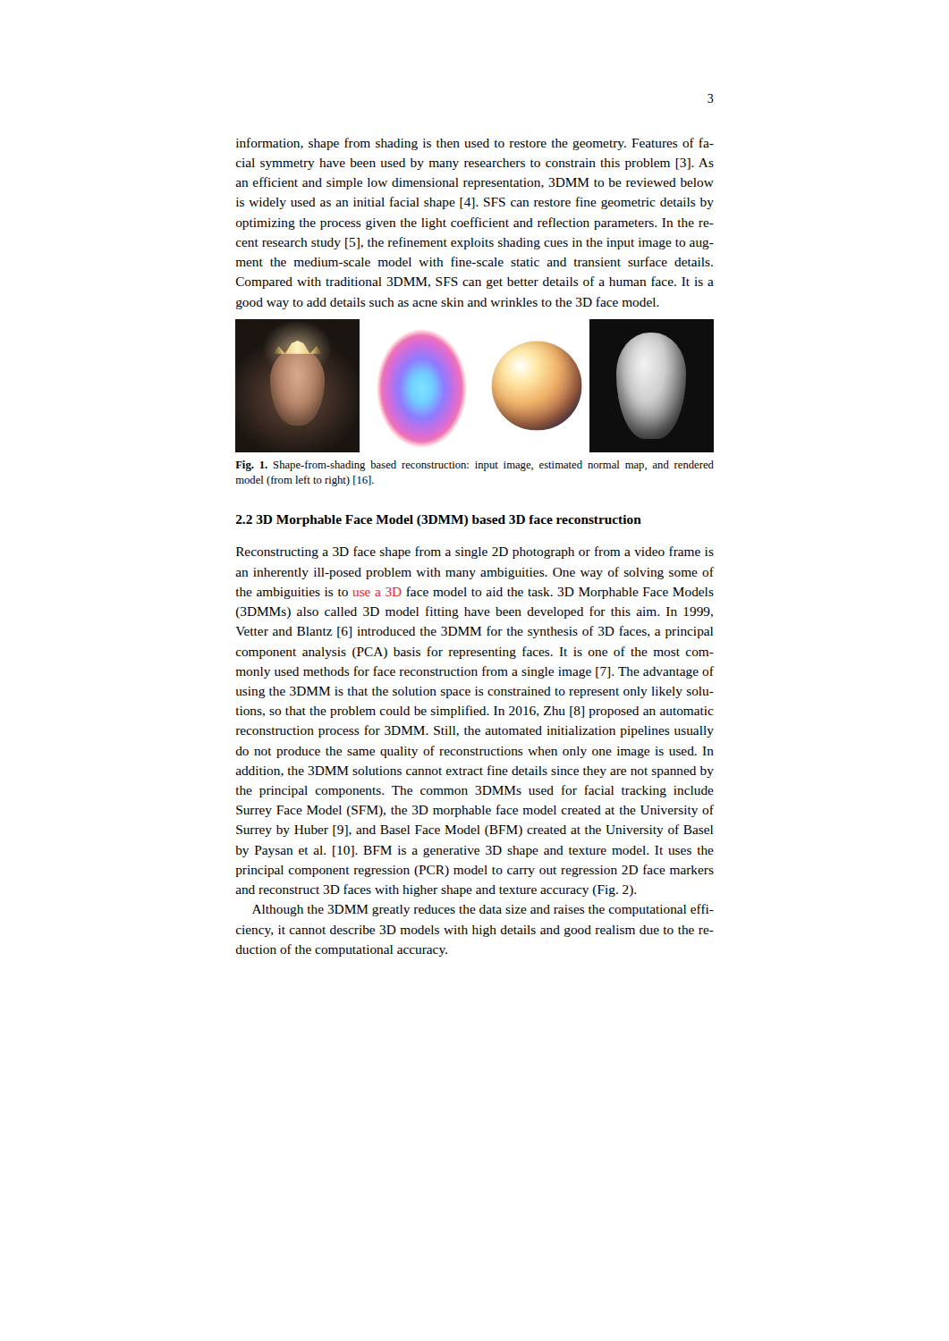3
information, shape from shading is then used to restore the geometry. Features of facial symmetry have been used by many researchers to constrain this problem [3]. As an efficient and simple low dimensional representation, 3DMM to be reviewed below is widely used as an initial facial shape [4]. SFS can restore fine geometric details by optimizing the process given the light coefficient and reflection parameters. In the recent research study [5], the refinement exploits shading cues in the input image to augment the medium-scale model with fine-scale static and transient surface details. Compared with traditional 3DMM, SFS can get better details of a human face. It is a good way to add details such as acne skin and wrinkles to the 3D face model.
Fig. 1. Shape-from-shading based reconstruction: input image, estimated normal map, and rendered model (from left to right) [16].
2.2 3D Morphable Face Model (3DMM) based 3D face reconstruction
Reconstructing a 3D face shape from a single 2D photograph or from a video frame is an inherently ill-posed problem with many ambiguities. One way of solving some of the ambiguities is to use a 3D face model to aid the task. 3D Morphable Face Models (3DMMs) also called 3D model fitting have been developed for this aim. In 1999, Vetter and Blantz [6] introduced the 3DMM for the synthesis of 3D faces, a principal component analysis (PCA) basis for representing faces. It is one of the most commonly used methods for face reconstruction from a single image [7]. The advantage of using the 3DMM is that the solution space is constrained to represent only likely solutions, so that the problem could be simplified. In 2016, Zhu [8] proposed an automatic reconstruction process for 3DMM. Still, the automated initialization pipelines usually do not produce the same quality of reconstructions when only one image is used. In addition, the 3DMM solutions cannot extract fine details since they are not spanned by the principal components. The common 3DMMs used for facial tracking include Surrey Face Model (SFM), the 3D morphable face model created at the University of Surrey by Huber [9], and Basel Face Model (BFM) created at the University of Basel by Paysan et al. [10]. BFM is a generative 3D shape and texture model. It uses the principal component regression (PCR) model to carry out regression 2D face markers and reconstruct 3D faces with higher shape and texture accuracy (Fig. 2).
Although the 3DMM greatly reduces the data size and raises the computational efficiency, it cannot describe 3D models with high details and good realism due to the reduction of the computational accuracy.